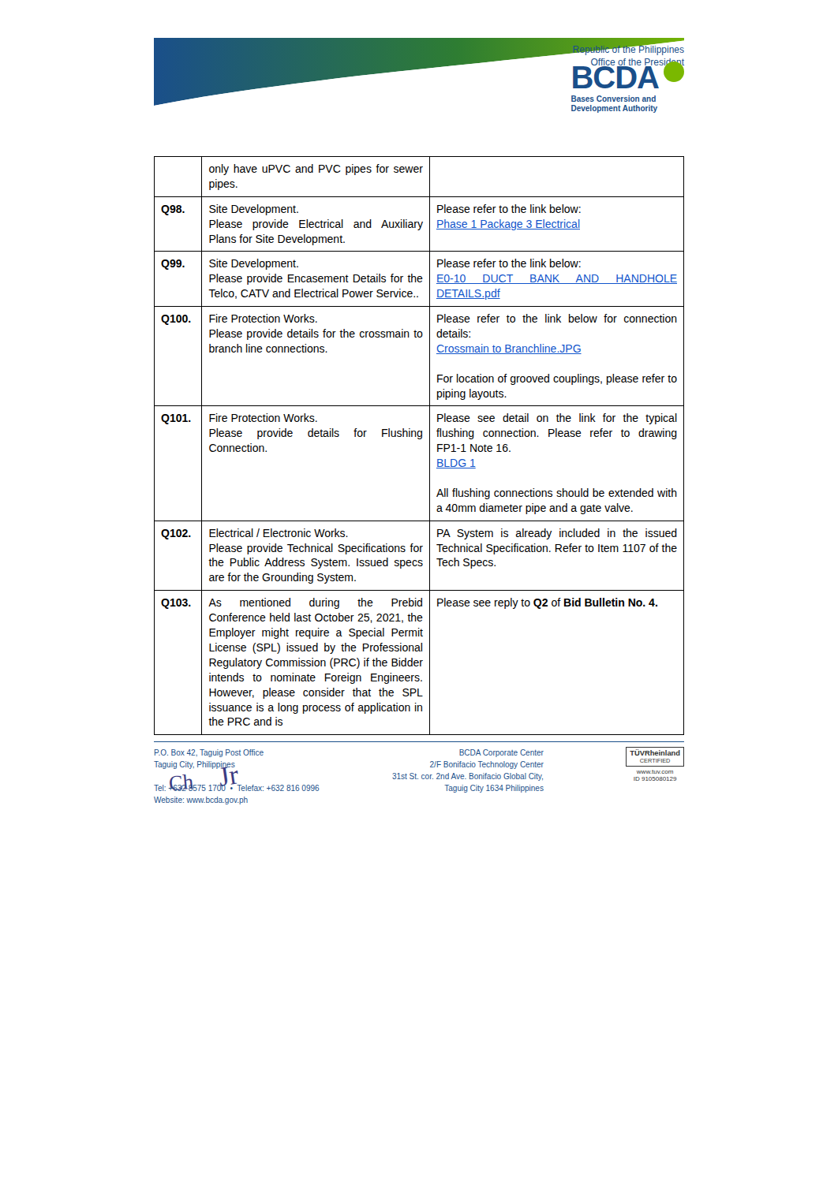Republic of the Philippines
Office of the President
BCDA
Bases Conversion and
Development Authority
| | only have uPVC and PVC pipes for sewer pipes. | |
| Q98. | Site Development. Please provide Electrical and Auxiliary Plans for Site Development. | Please refer to the link below: Phase 1 Package 3 Electrical |
| Q99. | Site Development. Please provide Encasement Details for the Telco, CATV and Electrical Power Service.. | Please refer to the link below: E0-10 DUCT BANK AND HANDHOLE DETAILS.pdf |
| Q100. | Fire Protection Works. Please provide details for the crossmain to branch line connections. | Please refer to the link below for connection details: Crossmain to Branchline.JPG For location of grooved couplings, please refer to piping layouts. |
| Q101. | Fire Protection Works. Please provide details for Flushing Connection. | Please see detail on the link for the typical flushing connection. Please refer to drawing FP1-1 Note 16. BLDG 1 All flushing connections should be extended with a 40mm diameter pipe and a gate valve. |
| Q102. | Electrical / Electronic Works. Please provide Technical Specifications for the Public Address System. Issued specs are for the Grounding System. | PA System is already included in the issued Technical Specification. Refer to Item 1107 of the Tech Specs. |
| Q103. | As mentioned during the Prebid Conference held last October 25, 2021, the Employer might require a Special Permit License (SPL) issued by the Professional Regulatory Commission (PRC) if the Bidder intends to nominate Foreign Engineers. However, please consider that the SPL issuance is a long process of application in the PRC and is | Please see reply to Q2 of Bid Bulletin No. 4. |
Jr
Ch
P.O. Box 42, Taguig Post Office
Taguig City, Philippines
Tel: +632 8575 1700 • Telefax: +632 816 0996
Website: www.bcda.gov.ph
BCDA Corporate Center
2/F Bonifacio Technology Center
31st St. cor. 2nd Ave. Bonifacio Global City,
Taguig City 1634 Philippines
TÜVRheinland
CERTIFIED
www.tuv.com
ID 9105080129